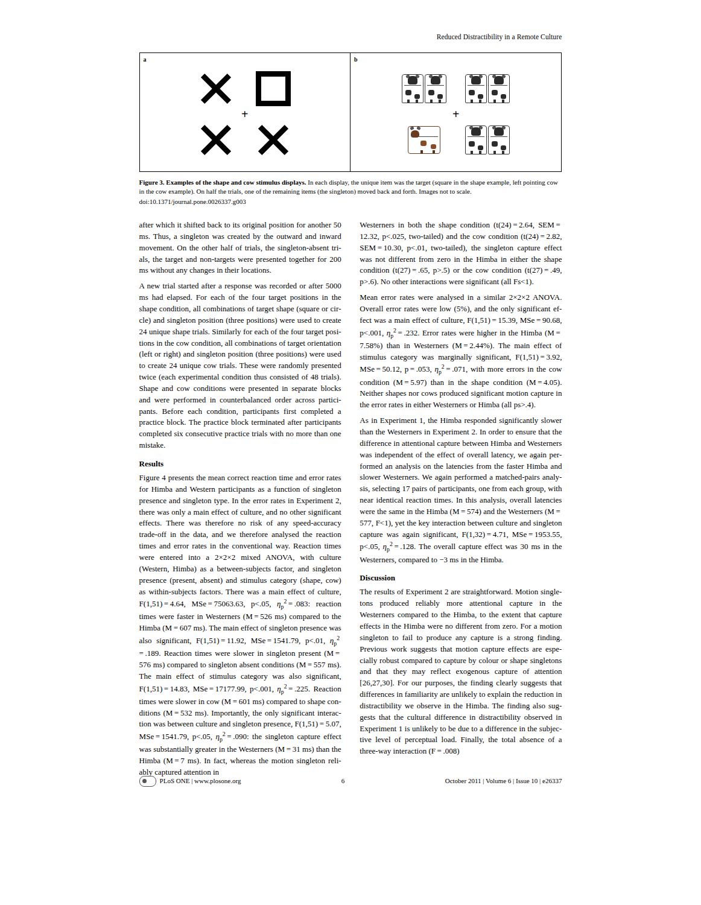Reduced Distractibility in a Remote Culture
a
+
b
+
Figure 3. Examples of the shape and cow stimulus displays. In each display, the unique item was the target (square in the shape example, left pointing cow in the cow example). On half the trials, one of the remaining items (the singleton) moved back and forth. Images not to scale. doi:10.1371/journal.pone.0026337.g003
after which it shifted back to its original position for another 50 ms. Thus, a singleton was created by the outward and inward movement. On the other half of trials, the singleton-absent trials, the target and non-targets were presented together for 200 ms without any changes in their locations.
A new trial started after a response was recorded or after 5000 ms had elapsed. For each of the four target positions in the shape condition, all combinations of target shape (square or circle) and singleton position (three positions) were used to create 24 unique shape trials. Similarly for each of the four target positions in the cow condition, all combinations of target orientation (left or right) and singleton position (three positions) were used to create 24 unique cow trials. These were randomly presented twice (each experimental condition thus consisted of 48 trials). Shape and cow conditions were presented in separate blocks and were performed in counterbalanced order across participants. Before each condition, participants first completed a practice block. The practice block terminated after participants completed six consecutive practice trials with no more than one mistake.
Results
Figure 4 presents the mean correct reaction time and error rates for Himba and Western participants as a function of singleton presence and singleton type. In the error rates in Experiment 2, there was only a main effect of culture, and no other significant effects. There was therefore no risk of any speed-accuracy trade-off in the data, and we therefore analysed the reaction times and error rates in the conventional way. Reaction times were entered into a 2×2×2 mixed ANOVA, with culture (Western, Himba) as a between-subjects factor, and singleton presence (present, absent) and stimulus category (shape, cow) as within-subjects factors. There was a main effect of culture, F(1,51) = 4.64, MSe = 75063.63, p<.05, ηp2 = .083: reaction times were faster in Westerners (M = 526 ms) compared to the Himba (M = 607 ms). The main effect of singleton presence was also significant, F(1,51) = 11.92, MSe = 1541.79, p<.01, ηp2 = .189. Reaction times were slower in singleton present (M = 576 ms) compared to singleton absent conditions (M = 557 ms). The main effect of stimulus category was also significant, F(1,51) = 14.83, MSe = 17177.99, p<.001, ηp2 = .225. Reaction times were slower in cow (M = 601 ms) compared to shape conditions (M = 532 ms). Importantly, the only significant interaction was between culture and singleton presence, F(1,51) = 5.07, MSe = 1541.79, p<.05, ηp2 = .090: the singleton capture effect was substantially greater in the Westerners (M = 31 ms) than the Himba (M = 7 ms). In fact, whereas the motion singleton reliably captured attention in
Westerners in both the shape condition (t(24) = 2.64, SEM = 12.32, p<.025, two-tailed) and the cow condition (t(24) = 2.82, SEM = 10.30, p<.01, two-tailed), the singleton capture effect was not different from zero in the Himba in either the shape condition (t(27) = .65, p>.5) or the cow condition (t(27) = .49, p>.6). No other interactions were significant (all Fs<1).
Mean error rates were analysed in a similar 2×2×2 ANOVA. Overall error rates were low (5%), and the only significant effect was a main effect of culture, F(1,51) = 15.39, MSe = 90.68, p<.001, ηp2 = .232. Error rates were higher in the Himba (M = 7.58%) than in Westerners (M = 2.44%). The main effect of stimulus category was marginally significant, F(1,51) = 3.92, MSe = 50.12, p = .053, ηp2 = .071, with more errors in the cow condition (M = 5.97) than in the shape condition (M = 4.05). Neither shapes nor cows produced significant motion capture in the error rates in either Westerners or Himba (all ps>.4).
As in Experiment 1, the Himba responded significantly slower than the Westerners in Experiment 2. In order to ensure that the difference in attentional capture between Himba and Westerners was independent of the effect of overall latency, we again performed an analysis on the latencies from the faster Himba and slower Westerners. We again performed a matched-pairs analysis, selecting 17 pairs of participants, one from each group, with near identical reaction times. In this analysis, overall latencies were the same in the Himba (M = 574) and the Westerners (M = 577, F<1), yet the key interaction between culture and singleton capture was again significant, F(1,32) = 4.71, MSe = 1953.55, p<.05, ηp2 = .128. The overall capture effect was 30 ms in the Westerners, compared to −3 ms in the Himba.
Discussion
The results of Experiment 2 are straightforward. Motion singletons produced reliably more attentional capture in the Westerners compared to the Himba, to the extent that capture effects in the Himba were no different from zero. For a motion singleton to fail to produce any capture is a strong finding. Previous work suggests that motion capture effects are especially robust compared to capture by colour or shape singletons and that they may reflect exogenous capture of attention [26,27,30]. For our purposes, the finding clearly suggests that differences in familiarity are unlikely to explain the reduction in distractibility we observe in the Himba. The finding also suggests that the cultural difference in distractibility observed in Experiment 1 is unlikely to be due to a difference in the subjective level of perceptual load. Finally, the total absence of a three-way interaction (F = .008)
PLoS ONE | www.plosone.org
6
October 2011 | Volume 6 | Issue 10 | e26337